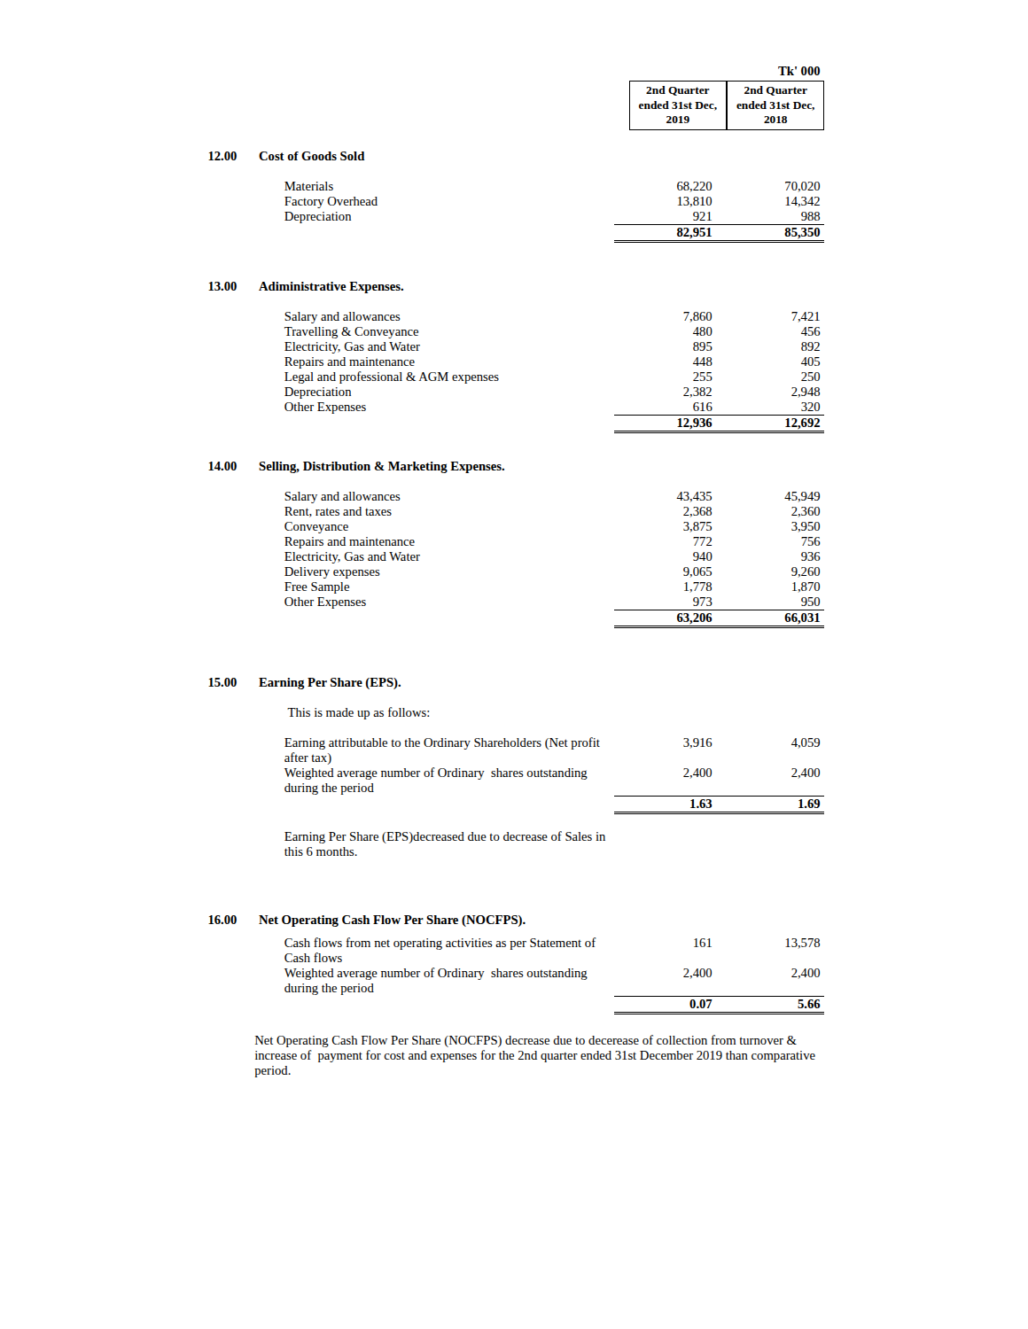| | | Tk' 000 |
| | 2nd Quarter ended 31st Dec, 2019 | 2nd Quarter ended 31st Dec, 2018 |
| 12.00 | Cost of Goods Sold | | |
| | Materials | 68,220 | 70,020 |
| | Factory Overhead | 13,810 | 14,342 |
| | Depreciation | 921 | 988 |
| | | 82,951 | 85,350 |
| 13.00 | Adiministrative Expenses. | | |
| | Salary and allowances | 7,860 | 7,421 |
| | Travelling & Conveyance | 480 | 456 |
| | Electricity, Gas and Water | 895 | 892 |
| | Repairs and maintenance | 448 | 405 |
| | Legal and professional & AGM expenses | 255 | 250 |
| | Depreciation | 2,382 | 2,948 |
| | Other Expenses | 616 | 320 |
| | | 12,936 | 12,692 |
| 14.00 | Selling, Distribution & Marketing Expenses. | | |
| | Salary and allowances | 43,435 | 45,949 |
| | Rent, rates and taxes | 2,368 | 2,360 |
| | Conveyance | 3,875 | 3,950 |
| | Repairs and maintenance | 772 | 756 |
| | Electricity, Gas and Water | 940 | 936 |
| | Delivery expenses | 9,065 | 9,260 |
| | Free Sample | 1,778 | 1,870 |
| | Other Expenses | 973 | 950 |
| | | 63,206 | 66,031 |
| 15.00 | Earning Per Share (EPS). | | |
| | This is made up as follows: | | |
| | Earning attributable to the Ordinary Shareholders (Net profit after tax) | 3,916 | 4,059 |
| | Weighted average number of Ordinary shares outstanding during the period | 2,400 | 2,400 |
| | | 1.63 | 1.69 |
| | Earning Per Share (EPS)decreased due to decrease of Sales in this 6 months. | | |
| 16.00 | Net Operating Cash Flow Per Share (NOCFPS). | | |
| | Cash flows from net operating activities as per Statement of Cash flows | 161 | 13,578 |
| | Weighted average number of Ordinary shares outstanding during the period | 2,400 | 2,400 |
| | | 0.07 | 5.66 |
| | Net Operating Cash Flow Per Share (NOCFPS) decrease due to decerease of collection from turnover & increase of payment for cost and expenses for the 2nd quarter ended 31st December 2019 than comparative period. |